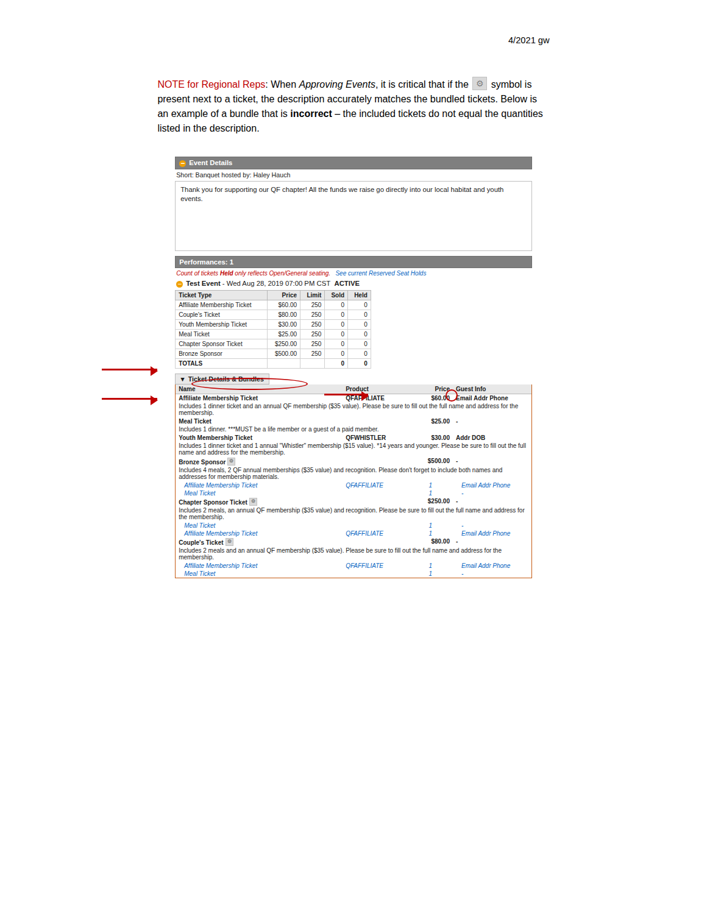4/2021 gw
NOTE for Regional Reps: When Approving Events, it is critical that if the symbol is present next to a ticket, the description accurately matches the bundled tickets. Below is an example of a bundle that is incorrect – the included tickets do not equal the quantities listed in the description.
−Event Details
Short: Banquet hosted by: Haley Hauch
Thank you for supporting our QF chapter! All the funds we raise go directly into our local habitat and youth events.
Performances: 1
Count of tickets Held only reflects Open/General seating. See current Reserved Seat Holds
−Test Event - Wed Aug 28, 2019 07:00 PM CST ACTIVE
| Ticket Type | Price | Limit | Sold | Held |
| --- | --- | --- | --- | --- |
| Affiliate Membership Ticket | $60.00 | 250 | 0 | 0 |
| Couple's Ticket | $80.00 | 250 | 0 | 0 |
| Youth Membership Ticket | $30.00 | 250 | 0 | 0 |
| Meal Ticket | $25.00 | 250 | 0 | 0 |
| Chapter Sponsor Ticket | $250.00 | 250 | 0 | 0 |
| Bronze Sponsor | $500.00 | 250 | 0 | 0 |
| TOTALS | | | 0 | 0 |
▼Ticket Details & Bundles
| Name | Product | Price | Guest Info |
| --- | --- | --- | --- |
| Affiliate Membership Ticket | QFAFFILIATE | $60.00 | Email Addr Phone |
| Includes 1 dinner ticket and an annual QF membership ($35 value). Please be sure to fill out the full name and address for the membership. |
| Meal Ticket | | $25.00 | - |
| Includes 1 dinner. ***MUST be a life member or a guest of a paid member. |
| Youth Membership Ticket | QFWHISTLER | $30.00 | Addr DOB |
| Includes 1 dinner ticket and 1 annual "Whistler" membership ($15 value). *14 years and younger. Please be sure to fill out the full name and address for the membership. |
| Bronze Sponsor | | $500.00 | - |
| Includes 4 meals, 2 QF annual memberships ($35 value) and recognition. Please don't forget to include both names and addresses for membership materials. |
| Affiliate Membership Ticket | QFAFFILIATE | 1 | Email Addr Phone |
| Meal Ticket | | 1 | - |
| Chapter Sponsor Ticket | | $250.00 | - |
| Includes 2 meals, an annual QF membership ($35 value) and recognition. Please be sure to fill out the full name and address for the membership. |
| Meal Ticket | | 1 | - |
| Affiliate Membership Ticket | QFAFFILIATE | 1 | Email Addr Phone |
| Couple's Ticket | | $80.00 | - |
| Includes 2 meals and an annual QF membership ($35 value). Please be sure to fill out the full name and address for the membership. |
| Affiliate Membership Ticket | QFAFFILIATE | 1 | Email Addr Phone |
| Meal Ticket | | 1 | - |